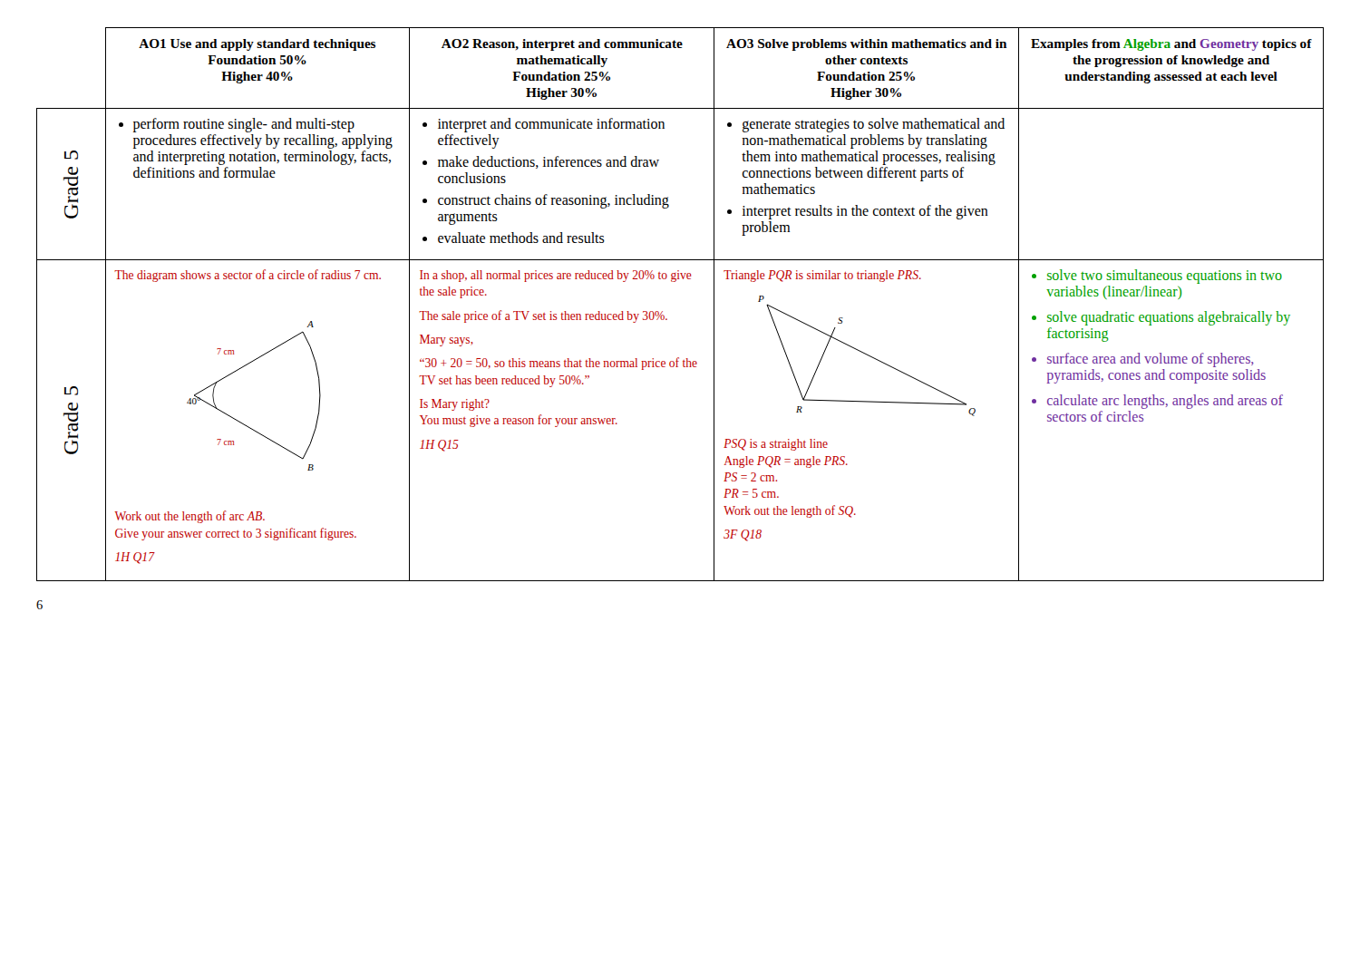| | AO1 Use and apply standard techniques Foundation 50% Higher 40% | AO2 Reason, interpret and communicate mathematically Foundation 25% Higher 30% | AO3 Solve problems within mathematics and in other contexts Foundation 25% Higher 30% | Examples from Algebra and Geometry topics of the progression of knowledge and understanding assessed at each level |
| --- | --- | --- | --- | --- |
| Grade 5 | perform routine single- and multi-step procedures effectively by recalling, applying and interpreting notation, terminology, facts, definitions and formulae | interpret and communicate information effectively make deductions, inferences and draw conclusions construct chains of reasoning, including arguments evaluate methods and results | generate strategies to solve mathematical and non-mathematical problems by translating them into mathematical processes, realising connections between different parts of mathematics interpret results in the context of the given problem | |
| Grade 5 | The diagram shows a sector of a circle of radius 7 cm. A B 7 cm 7 cm 40° Work out the length of arc AB . Give your answer correct to 3 significant figures. 1H Q17 | In a shop, all normal prices are reduced by 20% to give the sale price. The sale price of a TV set is then reduced by 30%. Mary says, “30 + 20 = 50, so this means that the normal price of the TV set has been reduced by 50%.” Is Mary right? You must give a reason for your answer. 1H Q15 | Triangle PQR is similar to triangle PRS . P R Q S PSQ is a straight line Angle PQR = angle PRS . PS = 2 cm. PR = 5 cm. Work out the length of SQ . 3F Q18 | solve two simultaneous equations in two variables (linear/linear) solve quadratic equations algebraically by factorising surface area and volume of spheres, pyramids, cones and composite solids calculate arc lengths, angles and areas of sectors of circles |
6